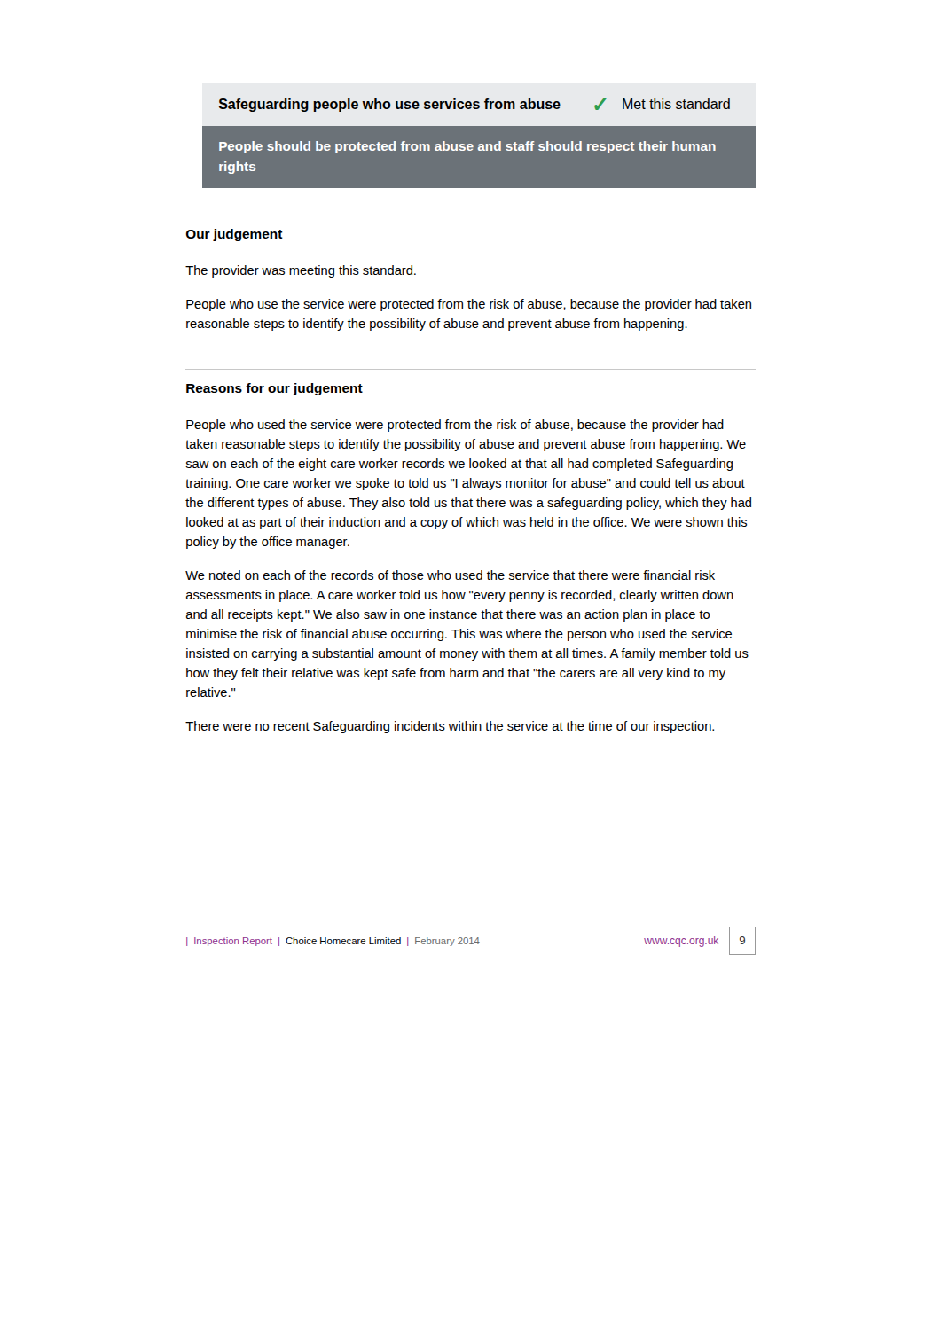Safeguarding people who use services from abuse ✓ Met this standard
People should be protected from abuse and staff should respect their human rights
Our judgement
The provider was meeting this standard.
People who use the service were protected from the risk of abuse, because the provider had taken reasonable steps to identify the possibility of abuse and prevent abuse from happening.
Reasons for our judgement
People who used the service were protected from the risk of abuse, because the provider had taken reasonable steps to identify the possibility of abuse and prevent abuse from happening. We saw on each of the eight care worker records we looked at that all had completed Safeguarding training. One care worker we spoke to told us "I always monitor for abuse" and could tell us about the different types of abuse. They also told us that there was a safeguarding policy, which they had looked at as part of their induction and a copy of which was held in the office. We were shown this policy by the office manager.
We noted on each of the records of those who used the service that there were financial risk assessments in place. A care worker told us how "every penny is recorded, clearly written down and all receipts kept." We also saw in one instance that there was an action plan in place to minimise the risk of financial abuse occurring. This was where the person who used the service insisted on carrying a substantial amount of money with them at all times. A family member told us how they felt their relative was kept safe from harm and that "the carers are all very kind to my relative."
There were no recent Safeguarding incidents within the service at the time of our inspection.
| Inspection Report | Choice Homecare Limited | February 2014
www.cqc.org.uk 9